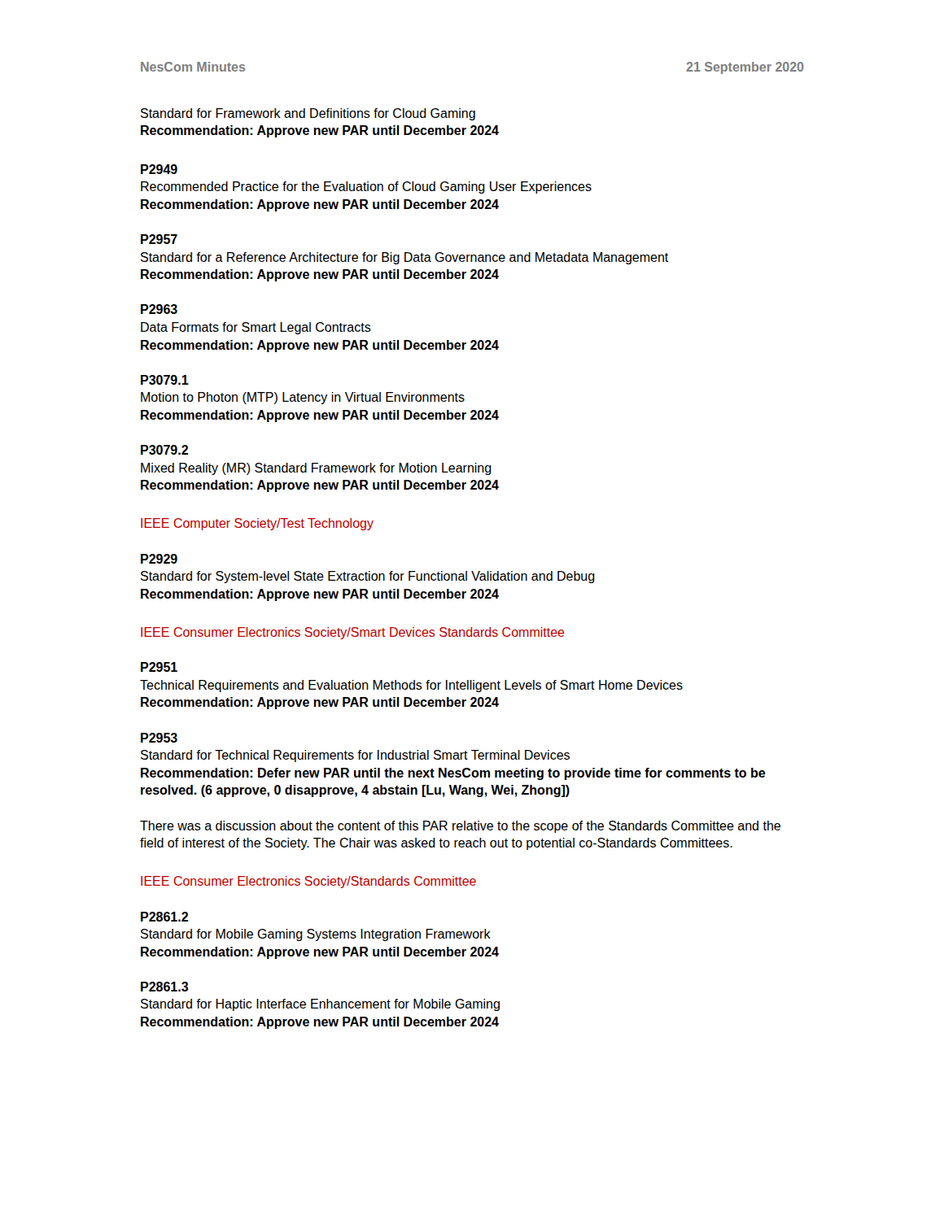NesCom Minutes 21 September 2020
Standard for Framework and Definitions for Cloud Gaming
Recommendation: Approve new PAR until December 2024
P2949
Recommended Practice for the Evaluation of Cloud Gaming User Experiences
Recommendation: Approve new PAR until December 2024
P2957
Standard for a Reference Architecture for Big Data Governance and Metadata Management
Recommendation: Approve new PAR until December 2024
P2963
Data Formats for Smart Legal Contracts
Recommendation: Approve new PAR until December 2024
P3079.1
Motion to Photon (MTP) Latency in Virtual Environments
Recommendation: Approve new PAR until December 2024
P3079.2
Mixed Reality (MR) Standard Framework for Motion Learning
Recommendation: Approve new PAR until December 2024
IEEE Computer Society/Test Technology
P2929
Standard for System-level State Extraction for Functional Validation and Debug
Recommendation: Approve new PAR until December 2024
IEEE Consumer Electronics Society/Smart Devices Standards Committee
P2951
Technical Requirements and Evaluation Methods for Intelligent Levels of Smart Home Devices
Recommendation: Approve new PAR until December 2024
P2953
Standard for Technical Requirements for Industrial Smart Terminal Devices
Recommendation: Defer new PAR until the next NesCom meeting to provide time for comments to be resolved. (6 approve, 0 disapprove, 4 abstain [Lu, Wang, Wei, Zhong])
There was a discussion about the content of this PAR relative to the scope of the Standards Committee and the field of interest of the Society. The Chair was asked to reach out to potential co-Standards Committees.
IEEE Consumer Electronics Society/Standards Committee
P2861.2
Standard for Mobile Gaming Systems Integration Framework
Recommendation: Approve new PAR until December 2024
P2861.3
Standard for Haptic Interface Enhancement for Mobile Gaming
Recommendation: Approve new PAR until December 2024